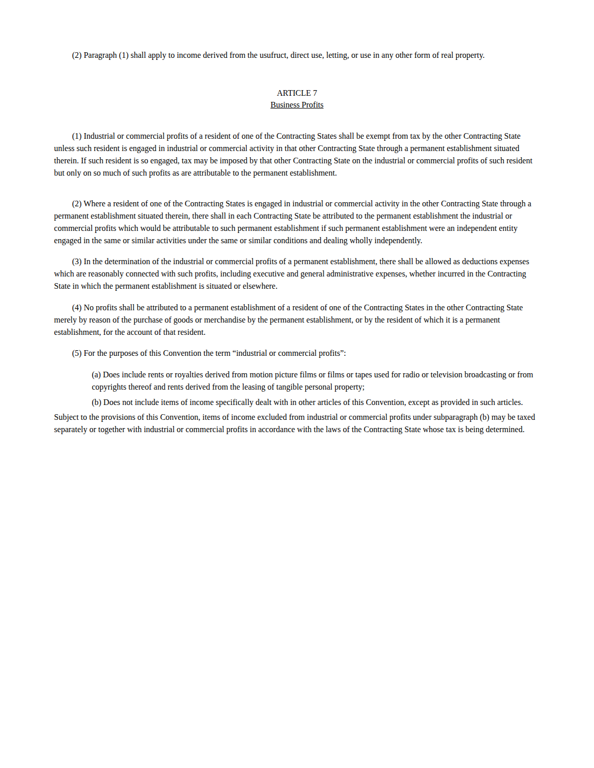(2) Paragraph (1) shall apply to income derived from the usufruct, direct use, letting, or use in any other form of real property.
ARTICLE 7
Business Profits
(1) Industrial or commercial profits of a resident of one of the Contracting States shall be exempt from tax by the other Contracting State unless such resident is engaged in industrial or commercial activity in that other Contracting State through a permanent establishment situated therein. If such resident is so engaged, tax may be imposed by that other Contracting State on the industrial or commercial profits of such resident but only on so much of such profits as are attributable to the permanent establishment.
(2) Where a resident of one of the Contracting States is engaged in industrial or commercial activity in the other Contracting State through a permanent establishment situated therein, there shall in each Contracting State be attributed to the permanent establishment the industrial or commercial profits which would be attributable to such permanent establishment if such permanent establishment were an independent entity engaged in the same or similar activities under the same or similar conditions and dealing wholly independently.
(3) In the determination of the industrial or commercial profits of a permanent establishment, there shall be allowed as deductions expenses which are reasonably connected with such profits, including executive and general administrative expenses, whether incurred in the Contracting State in which the permanent establishment is situated or elsewhere.
(4) No profits shall be attributed to a permanent establishment of a resident of one of the Contracting States in the other Contracting State merely by reason of the purchase of goods or merchandise by the permanent establishment, or by the resident of which it is a permanent establishment, for the account of that resident.
(5) For the purposes of this Convention the term “industrial or commercial profits”:
(a) Does include rents or royalties derived from motion picture films or films or tapes used for radio or television broadcasting or from copyrights thereof and rents derived from the leasing of tangible personal property;
(b) Does not include items of income specifically dealt with in other articles of this Convention, except as provided in such articles.
Subject to the provisions of this Convention, items of income excluded from industrial or commercial profits under subparagraph (b) may be taxed separately or together with industrial or commercial profits in accordance with the laws of the Contracting State whose tax is being determined.